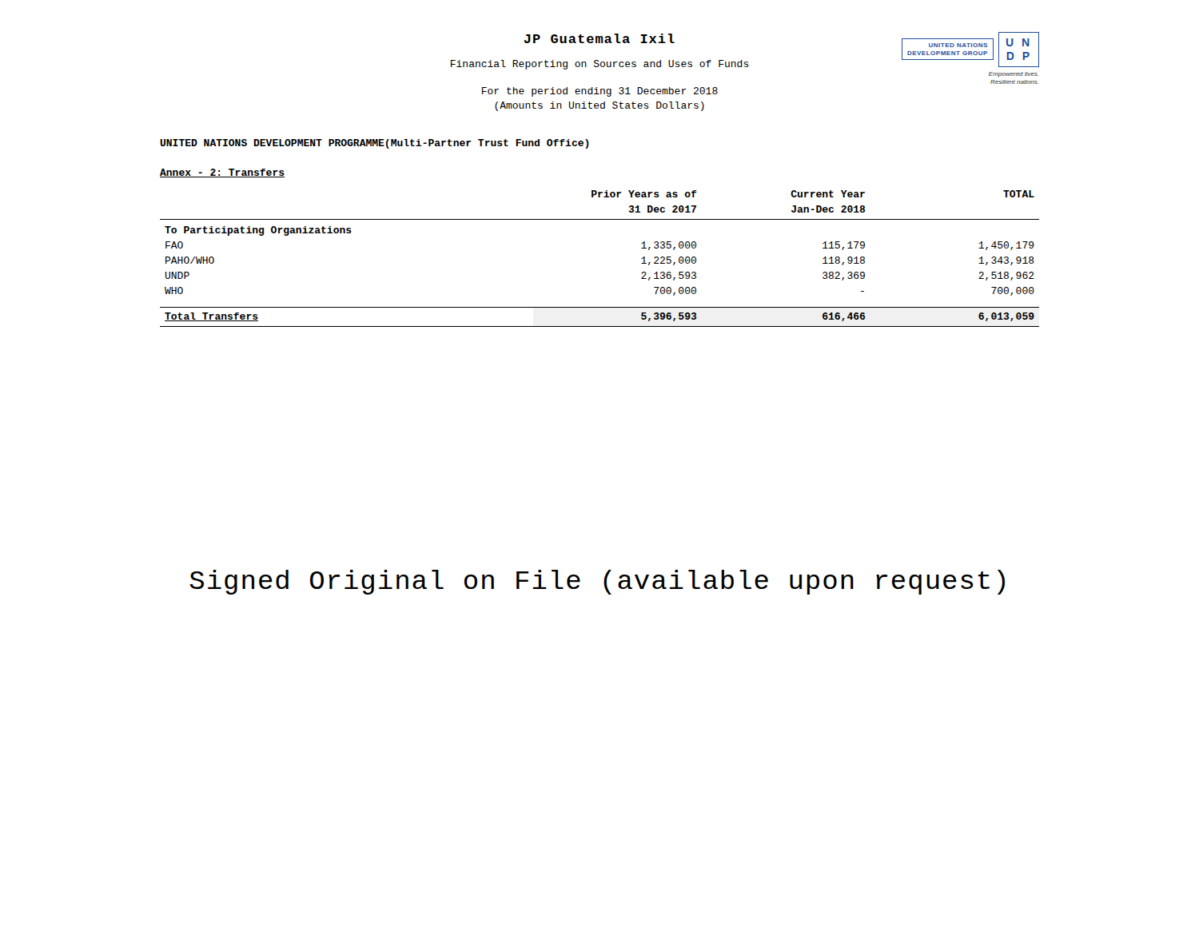UNITED NATIONS
DEVELOPMENT GROUP U N
D P
Empowered lives.
Resilient nations.
JP Guatemala Ixil
Financial Reporting on Sources and Uses of Funds
For the period ending 31 December 2018
(Amounts in United States Dollars)
UNITED NATIONS DEVELOPMENT PROGRAMME(Multi-Partner Trust Fund Office)
Annex - 2: Transfers
| | Prior Years as of | Current Year | TOTAL |
| --- | --- | --- | --- |
| | 31 Dec 2017 | Jan-Dec 2018 | |
| To Participating Organizations | | | |
| FAO | 1,335,000 | 115,179 | 1,450,179 |
| PAHO/WHO | 1,225,000 | 118,918 | 1,343,918 |
| UNDP | 2,136,593 | 382,369 | 2,518,962 |
| WHO | 700,000 | - | 700,000 |
| Total Transfers | 5,396,593 | 616,466 | 6,013,059 |
Signed Original on File (available upon request)